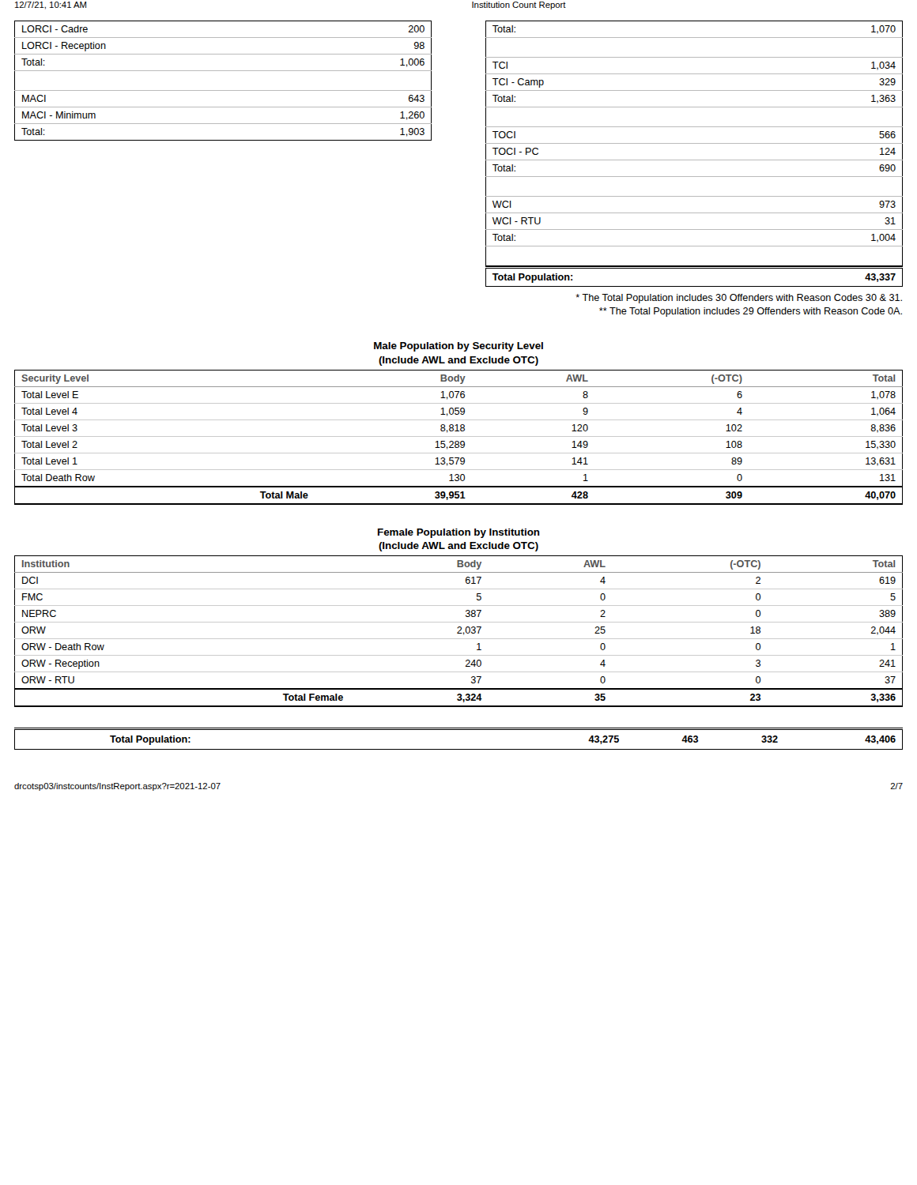12/7/21, 10:41 AM
Institution Count Report
| LORCI - Cadre | 200 |
| LORCI - Reception | 98 |
| Total: | 1,006 |
| MACI | 643 |
| MACI - Minimum | 1,260 |
| Total: | 1,903 |
| Total: | 1,070 |
| TCI | 1,034 |
| TCI - Camp | 329 |
| Total: | 1,363 |
| TOCI | 566 |
| TOCI - PC | 124 |
| Total: | 690 |
| WCI | 973 |
| WCI - RTU | 31 |
| Total: | 1,004 |
| Total Population: | 43,337 |
* The Total Population includes 30 Offenders with Reason Codes 30 & 31.
** The Total Population includes 29 Offenders with Reason Code 0A.
Male Population by Security Level
(Include AWL and Exclude OTC)
| Security Level | Body | AWL | (-OTC) | Total |
| --- | --- | --- | --- | --- |
| Total Level E | 1,076 | 8 | 6 | 1,078 |
| Total Level 4 | 1,059 | 9 | 4 | 1,064 |
| Total Level 3 | 8,818 | 120 | 102 | 8,836 |
| Total Level 2 | 15,289 | 149 | 108 | 15,330 |
| Total Level 1 | 13,579 | 141 | 89 | 13,631 |
| Total Death Row | 130 | 1 | 0 | 131 |
| Total Male | 39,951 | 428 | 309 | 40,070 |
Female Population by Institution
(Include AWL and Exclude OTC)
| Institution | Body | AWL | (-OTC) | Total |
| --- | --- | --- | --- | --- |
| DCI | 617 | 4 | 2 | 619 |
| FMC | 5 | 0 | 0 | 5 |
| NEPRC | 387 | 2 | 0 | 389 |
| ORW | 2,037 | 25 | 18 | 2,044 |
| ORW - Death Row | 1 | 0 | 0 | 1 |
| ORW - Reception | 240 | 4 | 3 | 241 |
| ORW - RTU | 37 | 0 | 0 | 37 |
| Total Female | 3,324 | 35 | 23 | 3,336 |
| Total Population: | 43,275 | 463 | 332 | 43,406 |
drcotsp03/instcounts/InstReport.aspx?r=2021-12-07
2/7